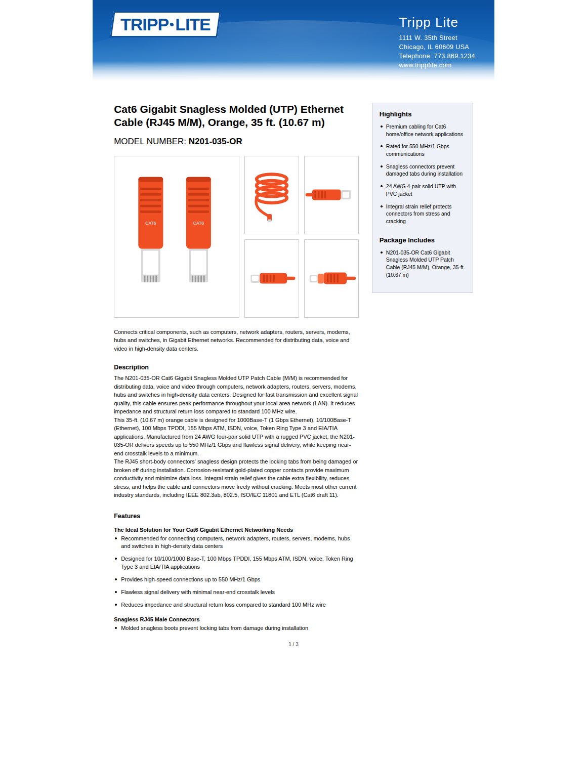TRIPP LITE
Tripp Lite
1111 W. 35th Street
Chicago, IL 60609 USA
Telephone: 773.869.1234
www.tripplite.com
Cat6 Gigabit Snagless Molded (UTP) Ethernet Cable (RJ45 M/M), Orange, 35 ft. (10.67 m)
MODEL NUMBER: N201-035-OR
CAT6 CAT6
Connects critical components, such as computers, network adapters, routers, servers, modems, hubs and switches, in Gigabit Ethernet networks. Recommended for distributing data, voice and video in high-density data centers.
Description
The N201-035-OR Cat6 Gigabit Snagless Molded UTP Patch Cable (M/M) is recommended for distributing data, voice and video through computers, network adapters, routers, servers, modems, hubs and switches in high-density data centers. Designed for fast transmission and excellent signal quality, this cable ensures peak performance throughout your local area network (LAN). It reduces impedance and structural return loss compared to standard 100 MHz wire.
This 35-ft. (10.67 m) orange cable is designed for 1000Base-T (1 Gbps Ethernet), 10/100Base-T (Ethernet), 100 Mbps TPDDI, 155 Mbps ATM, ISDN, voice, Token Ring Type 3 and EIA/TIA applications. Manufactured from 24 AWG four-pair solid UTP with a rugged PVC jacket, the N201-035-OR delivers speeds up to 550 MHz/1 Gbps and flawless signal delivery, while keeping near-end crosstalk levels to a minimum.
The RJ45 short-body connectors' snagless design protects the locking tabs from being damaged or broken off during installation. Corrosion-resistant gold-plated copper contacts provide maximum conductivity and minimize data loss. Integral strain relief gives the cable extra flexibility, reduces stress, and helps the cable and connectors move freely without cracking. Meets most other current industry standards, including IEEE 802.3ab, 802.5, ISO/IEC 11801 and ETL (Cat6 draft 11).
Features
The Ideal Solution for Your Cat6 Gigabit Ethernet Networking Needs
Recommended for connecting computers, network adapters, routers, servers, modems, hubs and switches in high-density data centers
Designed for 10/100/1000 Base-T, 100 Mbps TPDDI, 155 Mbps ATM, ISDN, voice, Token Ring Type 3 and EIA/TIA applications
Provides high-speed connections up to 550 MHz/1 Gbps
Flawless signal delivery with minimal near-end crosstalk levels
Reduces impedance and structural return loss compared to standard 100 MHz wire
Snagless RJ45 Male Connectors
Molded snagless boots prevent locking tabs from damage during installation
Highlights
Premium cabling for Cat6 home/office network applications
Rated for 550 MHz/1 Gbps communications
Snagless connectors prevent damaged tabs during installation
24 AWG 4-pair solid UTP with PVC jacket
Integral strain relief protects connectors from stress and cracking
Package Includes
N201-035-OR Cat6 Gigabit Snagless Molded UTP Patch Cable (RJ45 M/M), Orange, 35-ft. (10.67 m)
1 / 3